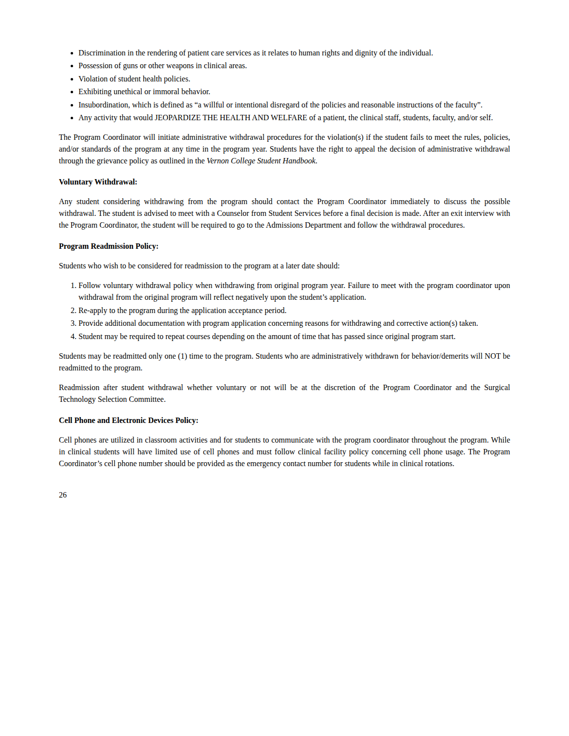Discrimination in the rendering of patient care services as it relates to human rights and dignity of the individual.
Possession of guns or other weapons in clinical areas.
Violation of student health policies.
Exhibiting unethical or immoral behavior.
Insubordination, which is defined as “a willful or intentional disregard of the policies and reasonable instructions of the faculty”.
Any activity that would JEOPARDIZE THE HEALTH AND WELFARE of a patient, the clinical staff, students, faculty, and/or self.
The Program Coordinator will initiate administrative withdrawal procedures for the violation(s) if the student fails to meet the rules, policies, and/or standards of the program at any time in the program year. Students have the right to appeal the decision of administrative withdrawal through the grievance policy as outlined in the Vernon College Student Handbook.
Voluntary Withdrawal:
Any student considering withdrawing from the program should contact the Program Coordinator immediately to discuss the possible withdrawal. The student is advised to meet with a Counselor from Student Services before a final decision is made. After an exit interview with the Program Coordinator, the student will be required to go to the Admissions Department and follow the withdrawal procedures.
Program Readmission Policy:
Students who wish to be considered for readmission to the program at a later date should:
Follow voluntary withdrawal policy when withdrawing from original program year. Failure to meet with the program coordinator upon withdrawal from the original program will reflect negatively upon the student’s application.
Re-apply to the program during the application acceptance period.
Provide additional documentation with program application concerning reasons for withdrawing and corrective action(s) taken.
Student may be required to repeat courses depending on the amount of time that has passed since original program start.
Students may be readmitted only one (1) time to the program. Students who are administratively withdrawn for behavior/demerits will NOT be readmitted to the program.
Readmission after student withdrawal whether voluntary or not will be at the discretion of the Program Coordinator and the Surgical Technology Selection Committee.
Cell Phone and Electronic Devices Policy:
Cell phones are utilized in classroom activities and for students to communicate with the program coordinator throughout the program. While in clinical students will have limited use of cell phones and must follow clinical facility policy concerning cell phone usage. The Program Coordinator’s cell phone number should be provided as the emergency contact number for students while in clinical rotations.
26